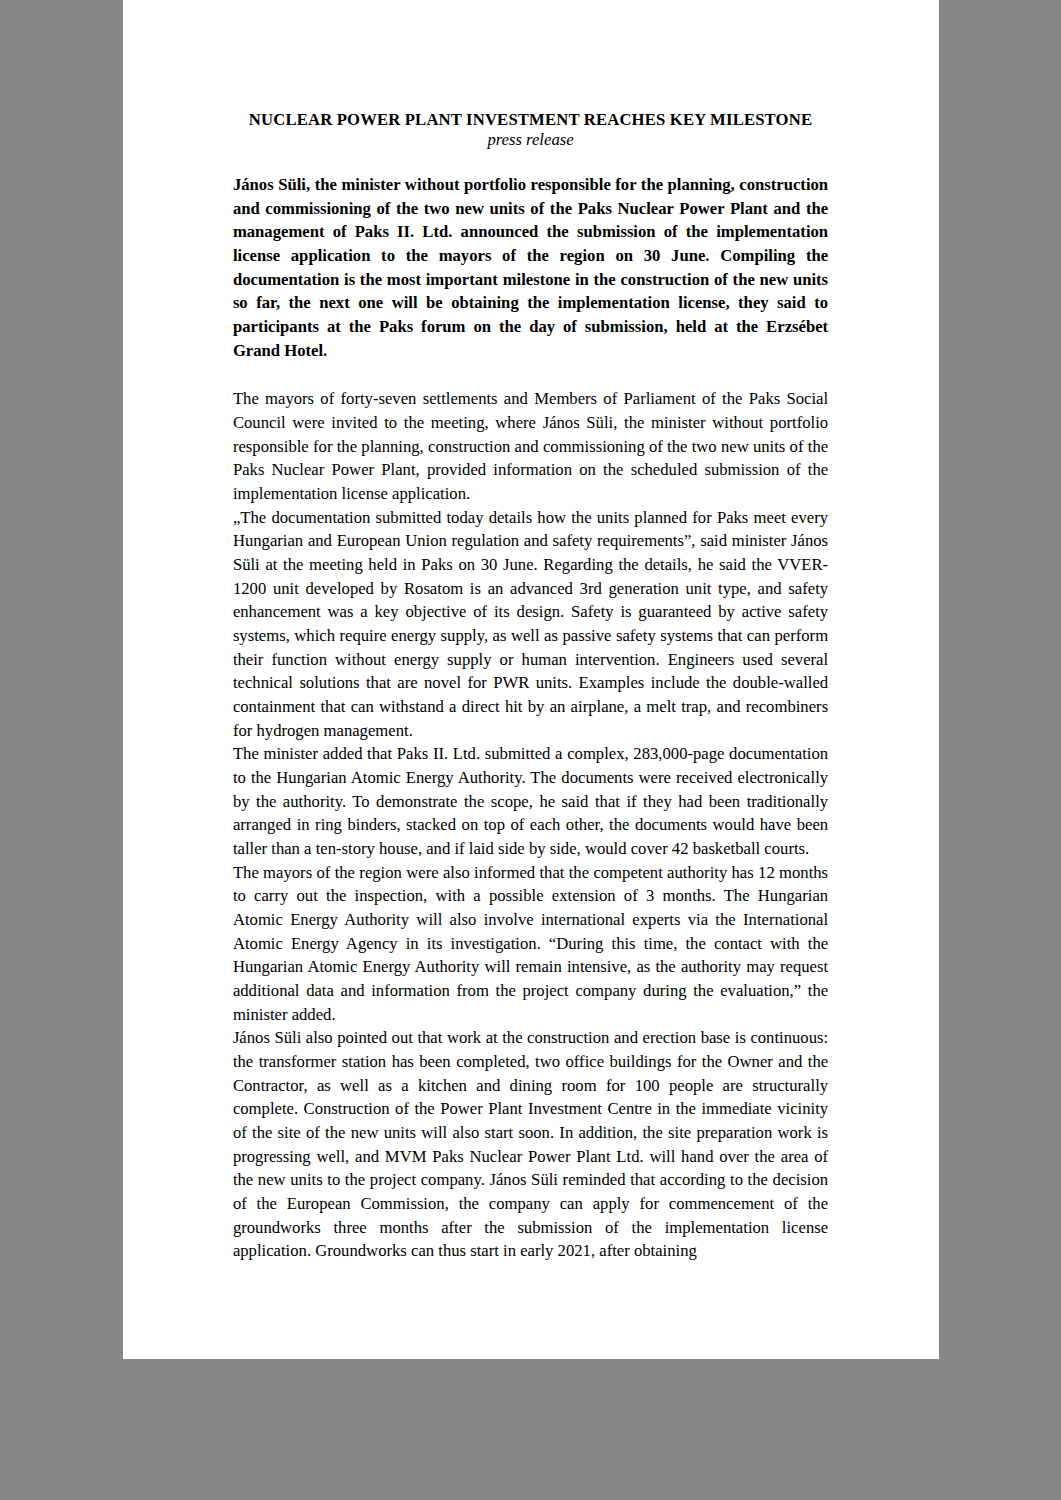Nuclear power plant investment reaches key milestone
press release
János Süli, the minister without portfolio responsible for the planning, construction and commissioning of the two new units of the Paks Nuclear Power Plant and the management of Paks II. Ltd. announced the submission of the implementation license application to the mayors of the region on 30 June. Compiling the documentation is the most important milestone in the construction of the new units so far, the next one will be obtaining the implementation license, they said to participants at the Paks forum on the day of submission, held at the Erzsébet Grand Hotel.
The mayors of forty-seven settlements and Members of Parliament of the Paks Social Council were invited to the meeting, where János Süli, the minister without portfolio responsible for the planning, construction and commissioning of the two new units of the Paks Nuclear Power Plant, provided information on the scheduled submission of the implementation license application.
„The documentation submitted today details how the units planned for Paks meet every Hungarian and European Union regulation and safety requirements”, said minister János Süli at the meeting held in Paks on 30 June. Regarding the details, he said the VVER-1200 unit developed by Rosatom is an advanced 3rd generation unit type, and safety enhancement was a key objective of its design. Safety is guaranteed by active safety systems, which require energy supply, as well as passive safety systems that can perform their function without energy supply or human intervention. Engineers used several technical solutions that are novel for PWR units. Examples include the double-walled containment that can withstand a direct hit by an airplane, a melt trap, and recombiners for hydrogen management.
The minister added that Paks II. Ltd. submitted a complex, 283,000-page documentation to the Hungarian Atomic Energy Authority. The documents were received electronically by the authority. To demonstrate the scope, he said that if they had been traditionally arranged in ring binders, stacked on top of each other, the documents would have been taller than a ten-story house, and if laid side by side, would cover 42 basketball courts.
The mayors of the region were also informed that the competent authority has 12 months to carry out the inspection, with a possible extension of 3 months. The Hungarian Atomic Energy Authority will also involve international experts via the International Atomic Energy Agency in its investigation. “During this time, the contact with the Hungarian Atomic Energy Authority will remain intensive, as the authority may request additional data and information from the project company during the evaluation,” the minister added.
János Süli also pointed out that work at the construction and erection base is continuous: the transformer station has been completed, two office buildings for the Owner and the Contractor, as well as a kitchen and dining room for 100 people are structurally complete. Construction of the Power Plant Investment Centre in the immediate vicinity of the site of the new units will also start soon. In addition, the site preparation work is progressing well, and MVM Paks Nuclear Power Plant Ltd. will hand over the area of the new units to the project company. János Süli reminded that according to the decision of the European Commission, the company can apply for commencement of the groundworks three months after the submission of the implementation license application. Groundworks can thus start in early 2021, after obtaining